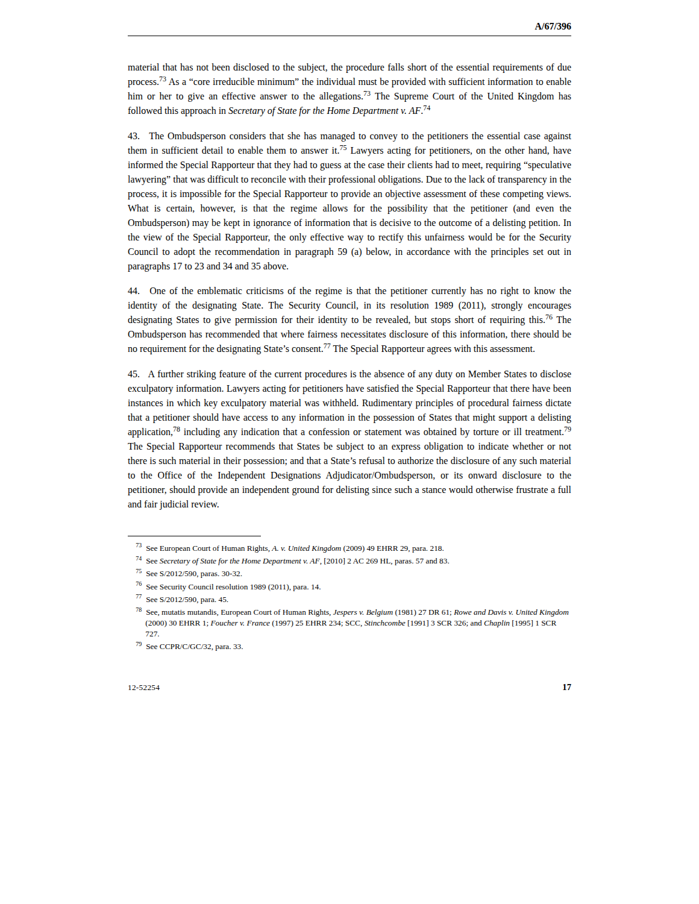A/67/396
material that has not been disclosed to the subject, the procedure falls short of the essential requirements of due process.73 As a “core irreducible minimum” the individual must be provided with sufficient information to enable him or her to give an effective answer to the allegations.73 The Supreme Court of the United Kingdom has followed this approach in Secretary of State for the Home Department v. AF.74
43. The Ombudsperson considers that she has managed to convey to the petitioners the essential case against them in sufficient detail to enable them to answer it.75 Lawyers acting for petitioners, on the other hand, have informed the Special Rapporteur that they had to guess at the case their clients had to meet, requiring “speculative lawyering” that was difficult to reconcile with their professional obligations. Due to the lack of transparency in the process, it is impossible for the Special Rapporteur to provide an objective assessment of these competing views. What is certain, however, is that the regime allows for the possibility that the petitioner (and even the Ombudsperson) may be kept in ignorance of information that is decisive to the outcome of a delisting petition. In the view of the Special Rapporteur, the only effective way to rectify this unfairness would be for the Security Council to adopt the recommendation in paragraph 59 (a) below, in accordance with the principles set out in paragraphs 17 to 23 and 34 and 35 above.
44. One of the emblematic criticisms of the regime is that the petitioner currently has no right to know the identity of the designating State. The Security Council, in its resolution 1989 (2011), strongly encourages designating States to give permission for their identity to be revealed, but stops short of requiring this.76 The Ombudsperson has recommended that where fairness necessitates disclosure of this information, there should be no requirement for the designating State’s consent.77 The Special Rapporteur agrees with this assessment.
45. A further striking feature of the current procedures is the absence of any duty on Member States to disclose exculpatory information. Lawyers acting for petitioners have satisfied the Special Rapporteur that there have been instances in which key exculpatory material was withheld. Rudimentary principles of procedural fairness dictate that a petitioner should have access to any information in the possession of States that might support a delisting application,78 including any indication that a confession or statement was obtained by torture or ill treatment.79 The Special Rapporteur recommends that States be subject to an express obligation to indicate whether or not there is such material in their possession; and that a State’s refusal to authorize the disclosure of any such material to the Office of the Independent Designations Adjudicator/Ombudsperson, or its onward disclosure to the petitioner, should provide an independent ground for delisting since such a stance would otherwise frustrate a full and fair judicial review.
73 See European Court of Human Rights, A. v. United Kingdom (2009) 49 EHRR 29, para. 218.
74 See Secretary of State for the Home Department v. AF, [2010] 2 AC 269 HL, paras. 57 and 83.
75 See S/2012/590, paras. 30-32.
76 See Security Council resolution 1989 (2011), para. 14.
77 See S/2012/590, para. 45.
78 See, mutatis mutandis, European Court of Human Rights, Jespers v. Belgium (1981) 27 DR 61; Rowe and Davis v. United Kingdom (2000) 30 EHRR 1; Foucher v. France (1997) 25 EHRR 234; SCC, Stinchcombe [1991] 3 SCR 326; and Chaplin [1995] 1 SCR 727.
79 See CCPR/C/GC/32, para. 33.
12-52254 17